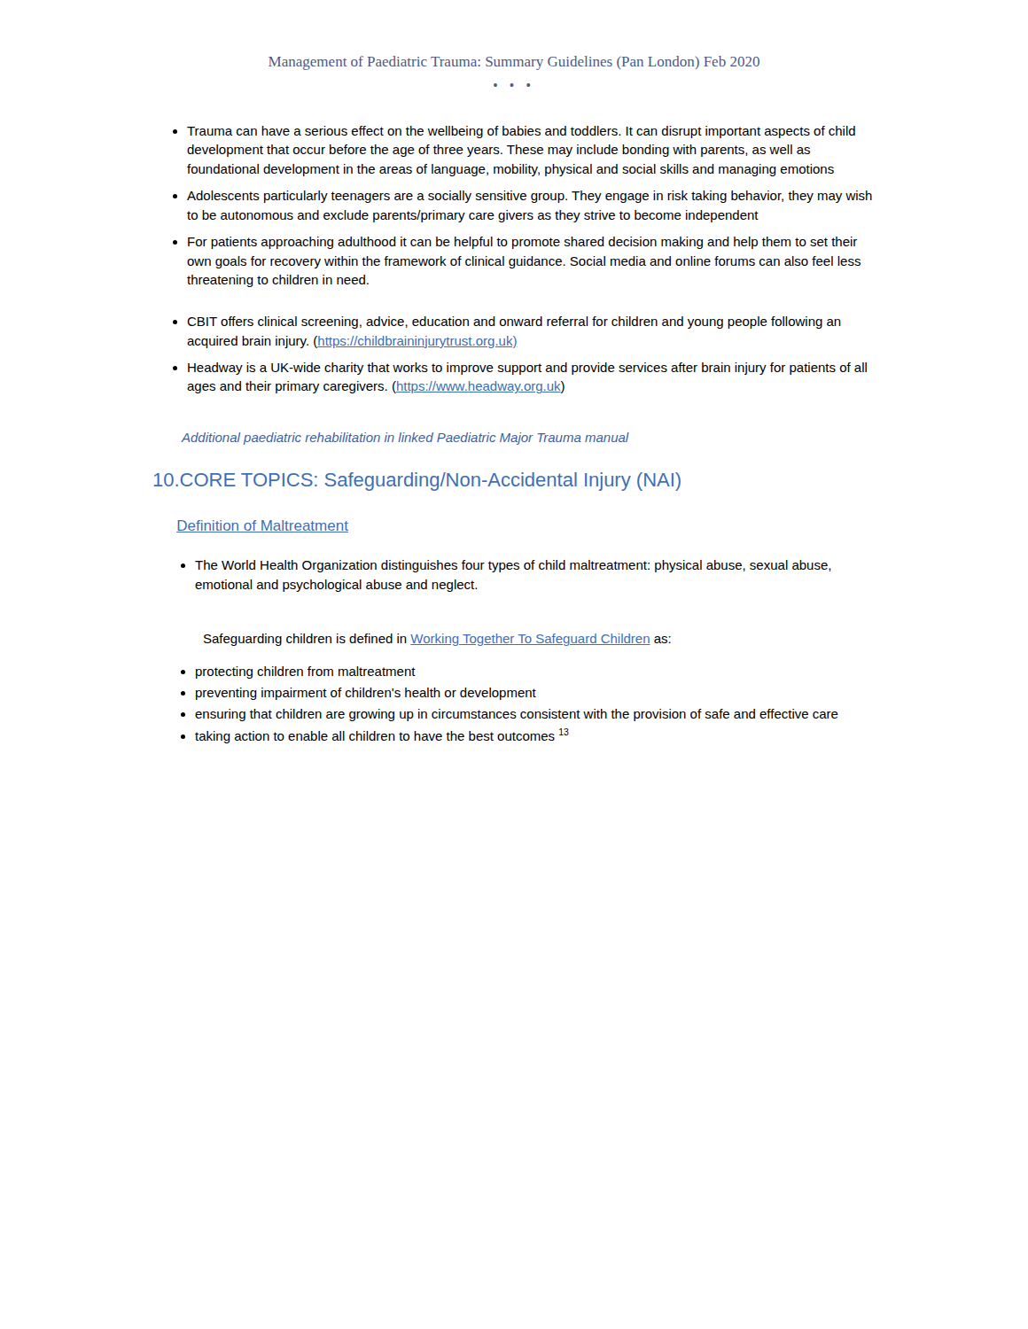Management of Paediatric Trauma: Summary Guidelines (Pan London) Feb 2020
• • •
Trauma can have a serious effect on the wellbeing of babies and toddlers. It can disrupt important aspects of child development that occur before the age of three years. These may include bonding with parents, as well as foundational development in the areas of language, mobility, physical and social skills and managing emotions
Adolescents particularly teenagers are a socially sensitive group. They engage in risk taking behavior, they may wish to be autonomous and exclude parents/primary care givers as they strive to become independent
For patients approaching adulthood it can be helpful to promote shared decision making and help them to set their own goals for recovery within the framework of clinical guidance. Social media and online forums can also feel less threatening to children in need.
CBIT offers clinical screening, advice, education and onward referral for children and young people following an acquired brain injury. (https://childbraininjurytrust.org.uk)
Headway is a UK-wide charity that works to improve support and provide services after brain injury for patients of all ages and their primary caregivers. (https://www.headway.org.uk)
Additional paediatric rehabilitation in linked Paediatric Major Trauma manual
10. CORE TOPICS: Safeguarding/Non-Accidental Injury (NAI)
Definition of Maltreatment
The World Health Organization distinguishes four types of child maltreatment: physical abuse, sexual abuse, emotional and psychological abuse and neglect.
Safeguarding children is defined in Working Together To Safeguard Children as:
protecting children from maltreatment
preventing impairment of children's health or development
ensuring that children are growing up in circumstances consistent with the provision of safe and effective care
taking action to enable all children to have the best outcomes 13